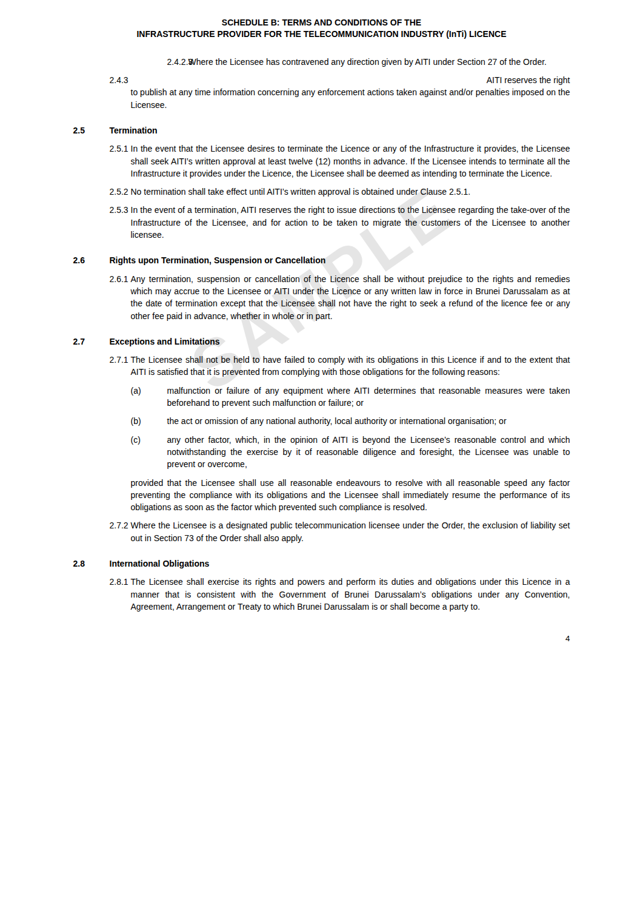SAMPLE
SCHEDULE B: TERMS AND CONDITIONS OF THE
INFRASTRUCTURE PROVIDER FOR THE TELECOMMUNICATION INDUSTRY (InTi) LICENCE
2.4.2.3
Where the Licensee has contravened any direction given by AITI under Section 27 of the Order.
2.4.3
AITI reserves the right
to publish at any time information concerning any enforcement actions taken against and/or penalties imposed on the Licensee.
2.5
Termination
2.5.1
In the event that the Licensee desires to terminate the Licence or any of the Infrastructure it provides, the Licensee shall seek AITI’s written approval at least twelve (12) months in advance. If the Licensee intends to terminate all the Infrastructure it provides under the Licence, the Licensee shall be deemed as intending to terminate the Licence.
2.5.2
No termination shall take effect until AITI’s written approval is obtained under Clause 2.5.1.
2.5.3
In the event of a termination, AITI reserves the right to issue directions to the Licensee regarding the take-over of the Infrastructure of the Licensee, and for action to be taken to migrate the customers of the Licensee to another licensee.
2.6
Rights upon Termination, Suspension or Cancellation
2.6.1
Any termination, suspension or cancellation of the Licence shall be without prejudice to the rights and remedies which may accrue to the Licensee or AITI under the Licence or any written law in force in Brunei Darussalam as at the date of termination except that the Licensee shall not have the right to seek a refund of the licence fee or any other fee paid in advance, whether in whole or in part.
2.7
Exceptions and Limitations
2.7.1
The Licensee shall not be held to have failed to comply with its obligations in this Licence if and to the extent that AITI is satisfied that it is prevented from complying with those obligations for the following reasons:
(a)
malfunction or failure of any equipment where AITI determines that reasonable measures were taken beforehand to prevent such malfunction or failure; or
(b)
the act or omission of any national authority, local authority or international organisation; or
(c)
any other factor, which, in the opinion of AITI is beyond the Licensee’s reasonable control and which notwithstanding the exercise by it of reasonable diligence and foresight, the Licensee was unable to prevent or overcome,
provided that the Licensee shall use all reasonable endeavours to resolve with all reasonable speed any factor preventing the compliance with its obligations and the Licensee shall immediately resume the performance of its obligations as soon as the factor which prevented such compliance is resolved.
2.7.2
Where the Licensee is a designated public telecommunication licensee under the Order, the exclusion of liability set out in Section 73 of the Order shall also apply.
2.8
International Obligations
2.8.1
The Licensee shall exercise its rights and powers and perform its duties and obligations under this Licence in a manner that is consistent with the Government of Brunei Darussalam’s obligations under any Convention, Agreement, Arrangement or Treaty to which Brunei Darussalam is or shall become a party to.
4